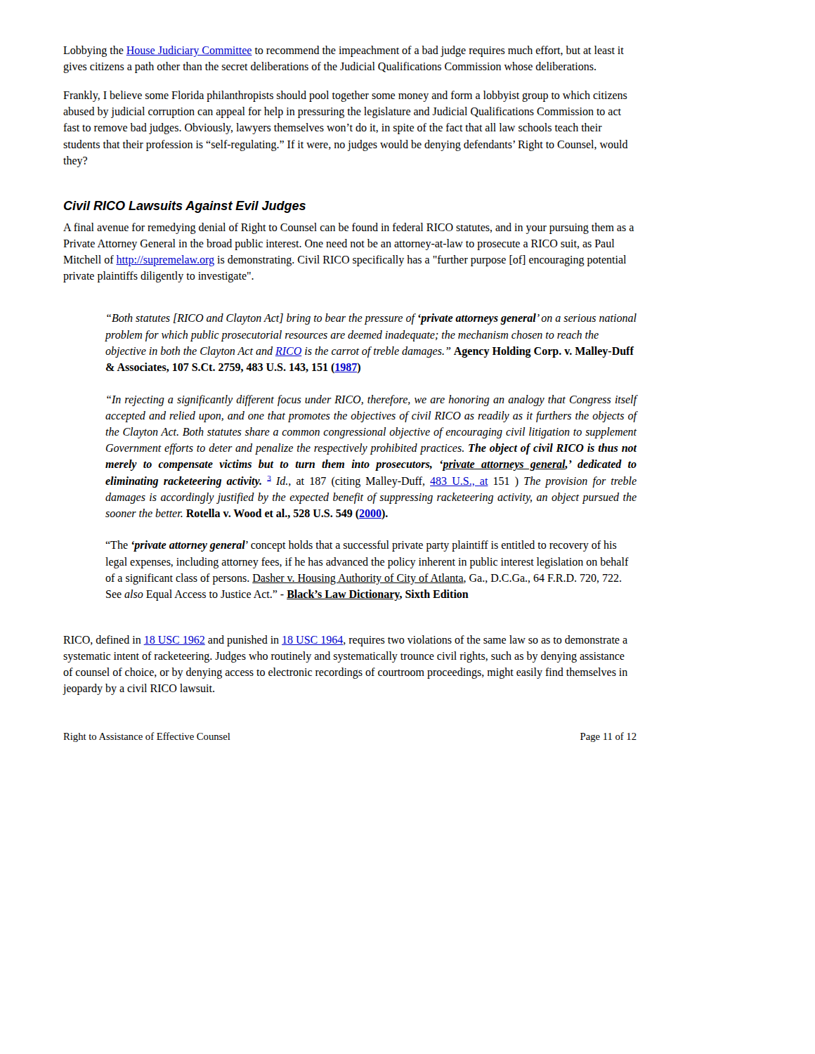Lobbying the House Judiciary Committee to recommend the impeachment of a bad judge requires much effort, but at least it gives citizens a path other than the secret deliberations of the Judicial Qualifications Commission whose deliberations.
Frankly, I believe some Florida philanthropists should pool together some money and form a lobbyist group to which citizens abused by judicial corruption can appeal for help in pressuring the legislature and Judicial Qualifications Commission to act fast to remove bad judges. Obviously, lawyers themselves won’t do it, in spite of the fact that all law schools teach their students that their profession is “self-regulating.” If it were, no judges would be denying defendants’ Right to Counsel, would they?
Civil RICO Lawsuits Against Evil Judges
A final avenue for remedying denial of Right to Counsel can be found in federal RICO statutes, and in your pursuing them as a Private Attorney General in the broad public interest. One need not be an attorney-at-law to prosecute a RICO suit, as Paul Mitchell of http://supremelaw.org is demonstrating. Civil RICO specifically has a "further purpose [of] encouraging potential private plaintiffs diligently to investigate".
“Both statutes [RICO and Clayton Act] bring to bear the pressure of ‘private attorneys general’ on a serious national problem for which public prosecutorial resources are deemed inadequate; the mechanism chosen to reach the objective in both the Clayton Act and RICO is the carrot of treble damages.” Agency Holding Corp. v. Malley-Duff & Associates, 107 S.Ct. 2759, 483 U.S. 143, 151 (1987)
“In rejecting a significantly different focus under RICO, therefore, we are honoring an analogy that Congress itself accepted and relied upon, and one that promotes the objectives of civil RICO as readily as it furthers the objects of the Clayton Act. Both statutes share a common congressional objective of encouraging civil litigation to supplement Government efforts to deter and penalize the respectively prohibited practices. The object of civil RICO is thus not merely to compensate victims but to turn them into prosecutors, ‘private attorneys general,’ dedicated to eliminating racketeering activity. 3 Id., at 187 (citing Malley-Duff, 483 U.S., at 151 ) The provision for treble damages is accordingly justified by the expected benefit of suppressing racketeering activity, an object pursued the sooner the better. Rotella v. Wood et al., 528 U.S. 549 (2000).
“The ‘private attorney general’ concept holds that a successful private party plaintiff is entitled to recovery of his legal expenses, including attorney fees, if he has advanced the policy inherent in public interest legislation on behalf of a significant class of persons. Dasher v. Housing Authority of City of Atlanta, Ga., D.C.Ga., 64 F.R.D. 720, 722. See also Equal Access to Justice Act.” - Black’s Law Dictionary, Sixth Edition
RICO, defined in 18 USC 1962 and punished in 18 USC 1964, requires two violations of the same law so as to demonstrate a systematic intent of racketeering. Judges who routinely and systematically trounce civil rights, such as by denying assistance of counsel of choice, or by denying access to electronic recordings of courtroom proceedings, might easily find themselves in jeopardy by a civil RICO lawsuit.
Right to Assistance of Effective Counsel Page 11 of 12